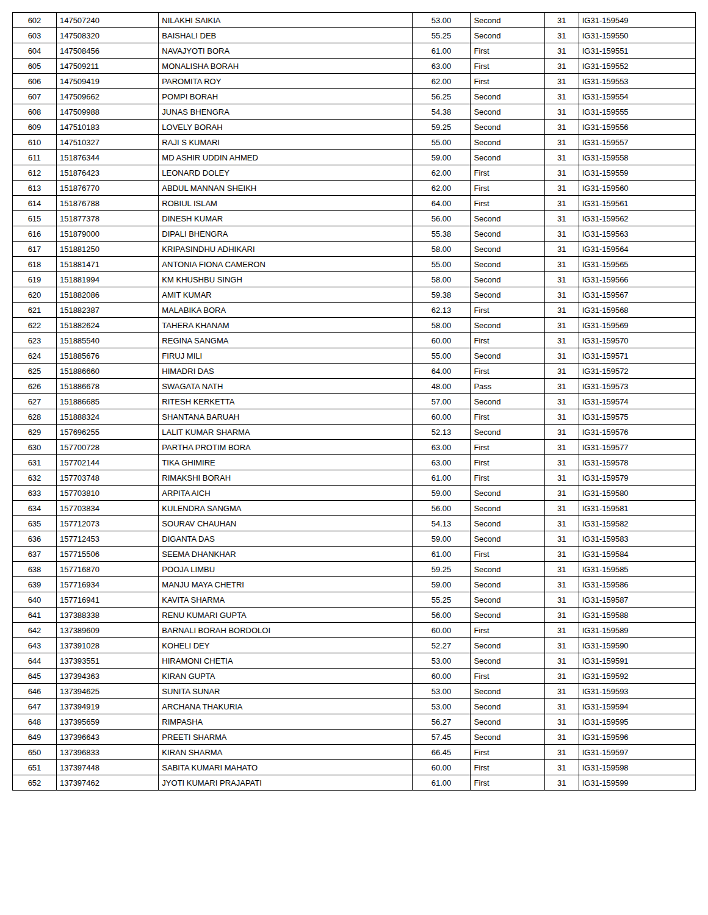| 602 | 147507240 | NILAKHI SAIKIA | 53.00 | Second | 31 | IG31-159549 |
| 603 | 147508320 | BAISHALI DEB | 55.25 | Second | 31 | IG31-159550 |
| 604 | 147508456 | NAVAJYOTI BORA | 61.00 | First | 31 | IG31-159551 |
| 605 | 147509211 | MONALISHA BORAH | 63.00 | First | 31 | IG31-159552 |
| 606 | 147509419 | PAROMITA ROY | 62.00 | First | 31 | IG31-159553 |
| 607 | 147509662 | POMPI BORAH | 56.25 | Second | 31 | IG31-159554 |
| 608 | 147509988 | JUNAS BHENGRA | 54.38 | Second | 31 | IG31-159555 |
| 609 | 147510183 | LOVELY BORAH | 59.25 | Second | 31 | IG31-159556 |
| 610 | 147510327 | RAJI S KUMARI | 55.00 | Second | 31 | IG31-159557 |
| 611 | 151876344 | MD ASHIR UDDIN AHMED | 59.00 | Second | 31 | IG31-159558 |
| 612 | 151876423 | LEONARD DOLEY | 62.00 | First | 31 | IG31-159559 |
| 613 | 151876770 | ABDUL MANNAN SHEIKH | 62.00 | First | 31 | IG31-159560 |
| 614 | 151876788 | ROBIUL ISLAM | 64.00 | First | 31 | IG31-159561 |
| 615 | 151877378 | DINESH KUMAR | 56.00 | Second | 31 | IG31-159562 |
| 616 | 151879000 | DIPALI BHENGRA | 55.38 | Second | 31 | IG31-159563 |
| 617 | 151881250 | KRIPASINDHU ADHIKARI | 58.00 | Second | 31 | IG31-159564 |
| 618 | 151881471 | ANTONIA FIONA CAMERON | 55.00 | Second | 31 | IG31-159565 |
| 619 | 151881994 | KM KHUSHBU SINGH | 58.00 | Second | 31 | IG31-159566 |
| 620 | 151882086 | AMIT KUMAR | 59.38 | Second | 31 | IG31-159567 |
| 621 | 151882387 | MALABIKA BORA | 62.13 | First | 31 | IG31-159568 |
| 622 | 151882624 | TAHERA KHANAM | 58.00 | Second | 31 | IG31-159569 |
| 623 | 151885540 | REGINA SANGMA | 60.00 | First | 31 | IG31-159570 |
| 624 | 151885676 | FIRUJ MILI | 55.00 | Second | 31 | IG31-159571 |
| 625 | 151886660 | HIMADRI DAS | 64.00 | First | 31 | IG31-159572 |
| 626 | 151886678 | SWAGATA NATH | 48.00 | Pass | 31 | IG31-159573 |
| 627 | 151886685 | RITESH KERKETTA | 57.00 | Second | 31 | IG31-159574 |
| 628 | 151888324 | SHANTANA BARUAH | 60.00 | First | 31 | IG31-159575 |
| 629 | 157696255 | LALIT KUMAR SHARMA | 52.13 | Second | 31 | IG31-159576 |
| 630 | 157700728 | PARTHA PROTIM BORA | 63.00 | First | 31 | IG31-159577 |
| 631 | 157702144 | TIKA GHIMIRE | 63.00 | First | 31 | IG31-159578 |
| 632 | 157703748 | RIMAKSHI BORAH | 61.00 | First | 31 | IG31-159579 |
| 633 | 157703810 | ARPITA AICH | 59.00 | Second | 31 | IG31-159580 |
| 634 | 157703834 | KULENDRA SANGMA | 56.00 | Second | 31 | IG31-159581 |
| 635 | 157712073 | SOURAV CHAUHAN | 54.13 | Second | 31 | IG31-159582 |
| 636 | 157712453 | DIGANTA DAS | 59.00 | Second | 31 | IG31-159583 |
| 637 | 157715506 | SEEMA DHANKHAR | 61.00 | First | 31 | IG31-159584 |
| 638 | 157716870 | POOJA LIMBU | 59.25 | Second | 31 | IG31-159585 |
| 639 | 157716934 | MANJU MAYA CHETRI | 59.00 | Second | 31 | IG31-159586 |
| 640 | 157716941 | KAVITA SHARMA | 55.25 | Second | 31 | IG31-159587 |
| 641 | 137388338 | RENU KUMARI GUPTA | 56.00 | Second | 31 | IG31-159588 |
| 642 | 137389609 | BARNALI BORAH BORDOLOI | 60.00 | First | 31 | IG31-159589 |
| 643 | 137391028 | KOHELI DEY | 52.27 | Second | 31 | IG31-159590 |
| 644 | 137393551 | HIRAMONI CHETIA | 53.00 | Second | 31 | IG31-159591 |
| 645 | 137394363 | KIRAN GUPTA | 60.00 | First | 31 | IG31-159592 |
| 646 | 137394625 | SUNITA SUNAR | 53.00 | Second | 31 | IG31-159593 |
| 647 | 137394919 | ARCHANA THAKURIA | 53.00 | Second | 31 | IG31-159594 |
| 648 | 137395659 | RIMPASHA | 56.27 | Second | 31 | IG31-159595 |
| 649 | 137396643 | PREETI SHARMA | 57.45 | Second | 31 | IG31-159596 |
| 650 | 137396833 | KIRAN SHARMA | 66.45 | First | 31 | IG31-159597 |
| 651 | 137397448 | SABITA KUMARI MAHATO | 60.00 | First | 31 | IG31-159598 |
| 652 | 137397462 | JYOTI KUMARI PRAJAPATI | 61.00 | First | 31 | IG31-159599 |